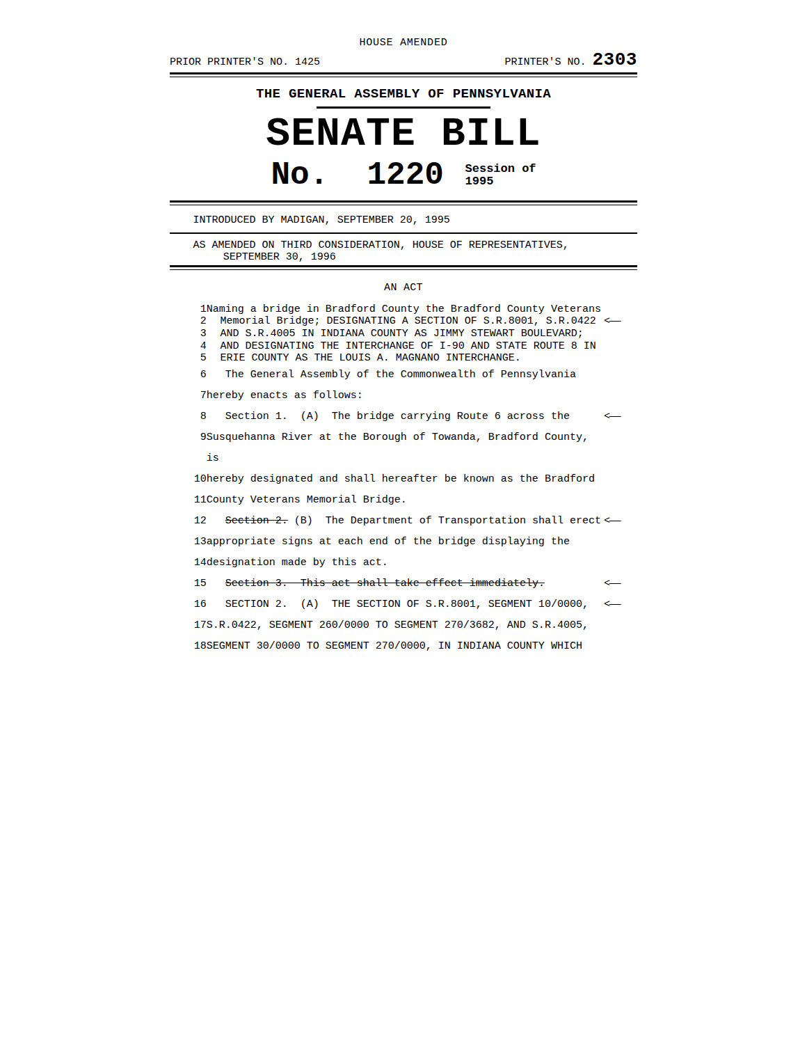HOUSE AMENDED
PRIOR PRINTER'S NO. 1425
PRINTER'S NO. 2303
THE GENERAL ASSEMBLY OF PENNSYLVANIA
SENATE BILL
No. 1220 Session of 1995
INTRODUCED BY MADIGAN, SEPTEMBER 20, 1995
AS AMENDED ON THIRD CONSIDERATION, HOUSE OF REPRESENTATIVES,SEPTEMBER 30, 1996
AN ACT
| 1 | Naming a bridge in Bradford County the Bradford County Veterans | |
| 2 | Memorial Bridge; DESIGNATING A SECTION OF S.R.8001, S.R.0422 | <—— |
| 3 | AND S.R.4005 IN INDIANA COUNTY AS JIMMY STEWART BOULEVARD; | |
| 4 | AND DESIGNATING THE INTERCHANGE OF I-90 AND STATE ROUTE 8 IN | |
| 5 | ERIE COUNTY AS THE LOUIS A. MAGNANO INTERCHANGE. | |
| 6 | The General Assembly of the Commonwealth of Pennsylvania | |
| 7 | hereby enacts as follows: | |
| 8 | Section 1. (A) The bridge carrying Route 6 across the | <—— |
| 9 | Susquehanna River at the Borough of Towanda, Bradford County, is | |
| 10 | hereby designated and shall hereafter be known as the Bradford | |
| 11 | County Veterans Memorial Bridge. | |
| 12 | Section 2. (B) The Department of Transportation shall erect | <—— |
| 13 | appropriate signs at each end of the bridge displaying the | |
| 14 | designation made by this act. | |
| 15 | Section 3. This act shall take effect immediately. | <—— |
| 16 | SECTION 2. (A) THE SECTION OF S.R.8001, SEGMENT 10/0000, | <—— |
| 17 | S.R.0422, SEGMENT 260/0000 TO SEGMENT 270/3682, AND S.R.4005, | |
| 18 | SEGMENT 30/0000 TO SEGMENT 270/0000, IN INDIANA COUNTY WHICH | |